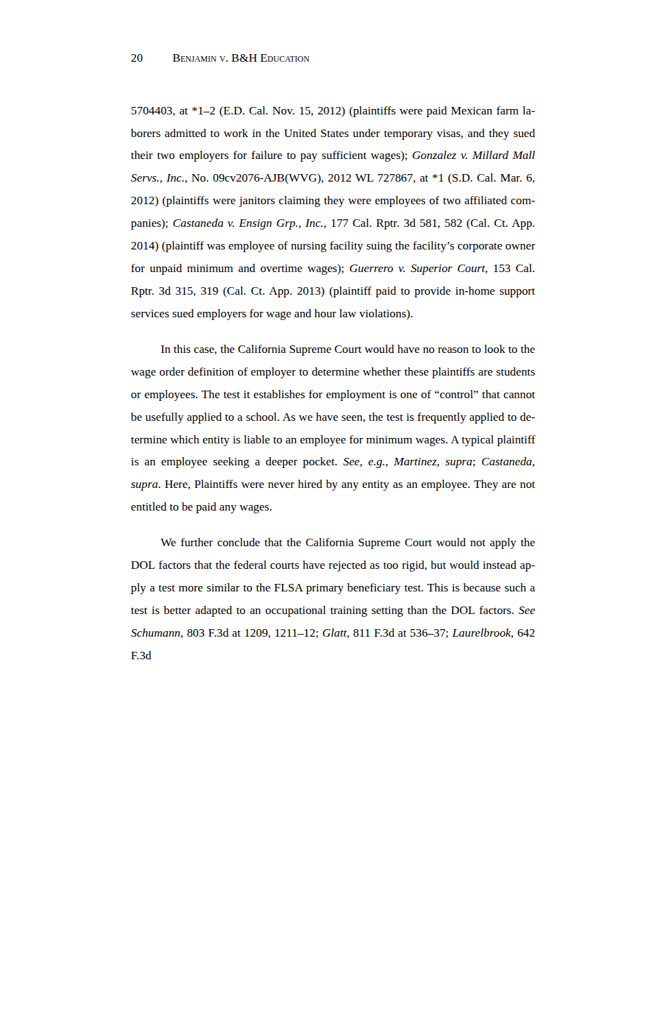20 Benjamin v. B&H Education
5704403, at *1–2 (E.D. Cal. Nov. 15, 2012) (plaintiffs were paid Mexican farm laborers admitted to work in the United States under temporary visas, and they sued their two employers for failure to pay sufficient wages); Gonzalez v. Millard Mall Servs., Inc., No. 09cv2076-AJB(WVG), 2012 WL 727867, at *1 (S.D. Cal. Mar. 6, 2012) (plaintiffs were janitors claiming they were employees of two affiliated companies); Castaneda v. Ensign Grp., Inc., 177 Cal. Rptr. 3d 581, 582 (Cal. Ct. App. 2014) (plaintiff was employee of nursing facility suing the facility’s corporate owner for unpaid minimum and overtime wages); Guerrero v. Superior Court, 153 Cal. Rptr. 3d 315, 319 (Cal. Ct. App. 2013) (plaintiff paid to provide in-home support services sued employers for wage and hour law violations).
In this case, the California Supreme Court would have no reason to look to the wage order definition of employer to determine whether these plaintiffs are students or employees. The test it establishes for employment is one of “control” that cannot be usefully applied to a school. As we have seen, the test is frequently applied to determine which entity is liable to an employee for minimum wages. A typical plaintiff is an employee seeking a deeper pocket. See, e.g., Martinez, supra; Castaneda, supra. Here, Plaintiffs were never hired by any entity as an employee. They are not entitled to be paid any wages.
We further conclude that the California Supreme Court would not apply the DOL factors that the federal courts have rejected as too rigid, but would instead apply a test more similar to the FLSA primary beneficiary test. This is because such a test is better adapted to an occupational training setting than the DOL factors. See Schumann, 803 F.3d at 1209, 1211–12; Glatt, 811 F.3d at 536–37; Laurelbrook, 642 F.3d